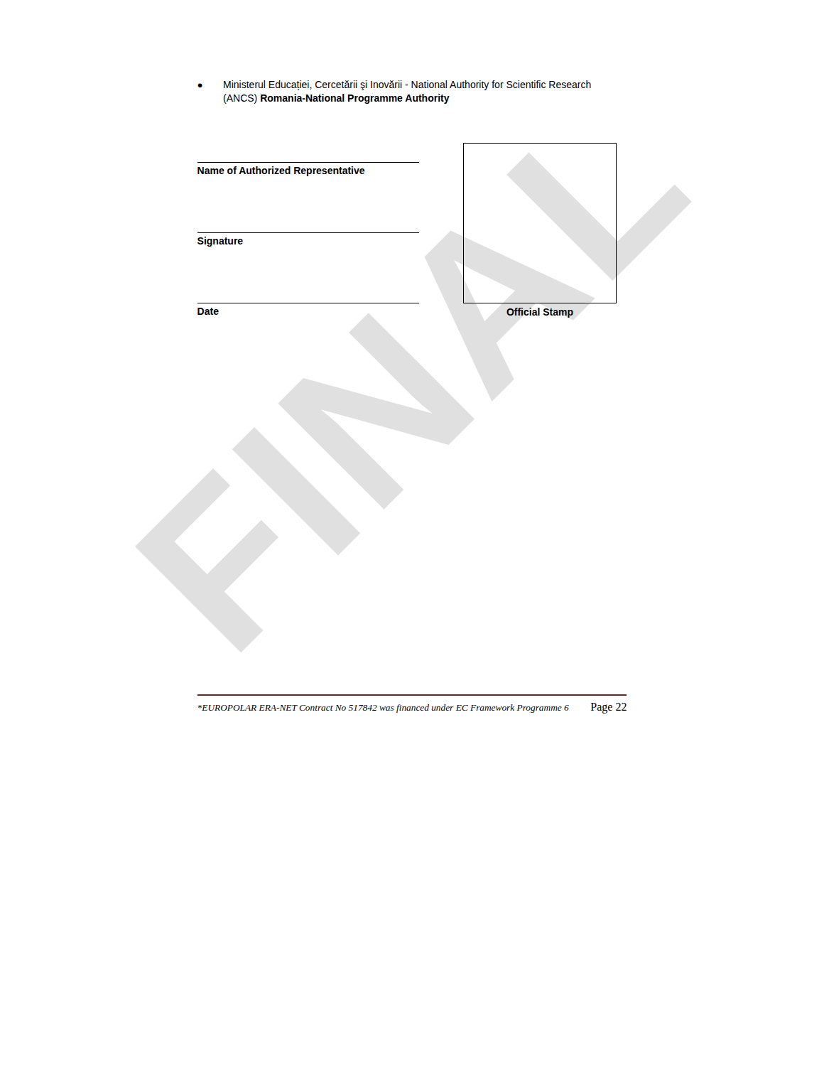FINAL
●
Ministerul Educației, Cercetării şi Inovării - National Authority for Scientific Research (ANCS) Romania-National Programme Authority
Name of Authorized Representative
Signature
Date
Official Stamp
*EUROPOLAR ERA-NET Contract No 517842 was financed under EC Framework Programme 6
Page 22